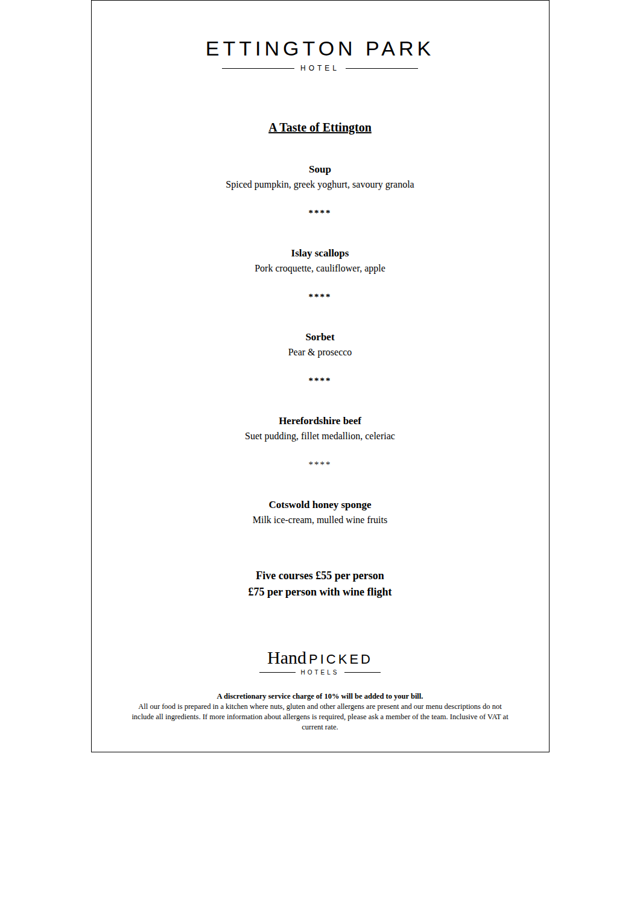ETTINGTON PARK
HOTEL
A Taste of Ettington
Soup
Spiced pumpkin, greek yoghurt, savoury granola
****
Islay scallops
Pork croquette, cauliflower, apple
****
Sorbet
Pear & prosecco
****
Herefordshire beef
Suet pudding, fillet medallion, celeriac
****
Cotswold honey sponge
Milk ice-cream, mulled wine fruits
Five courses £55 per person
£75 per person with wine flight
Hand PICKED
HOTELS
A discretionary service charge of 10% will be added to your bill.
All our food is prepared in a kitchen where nuts, gluten and other allergens are present and our menu descriptions do not include all ingredients. If more information about allergens is required, please ask a member of the team. Inclusive of VAT at current rate.